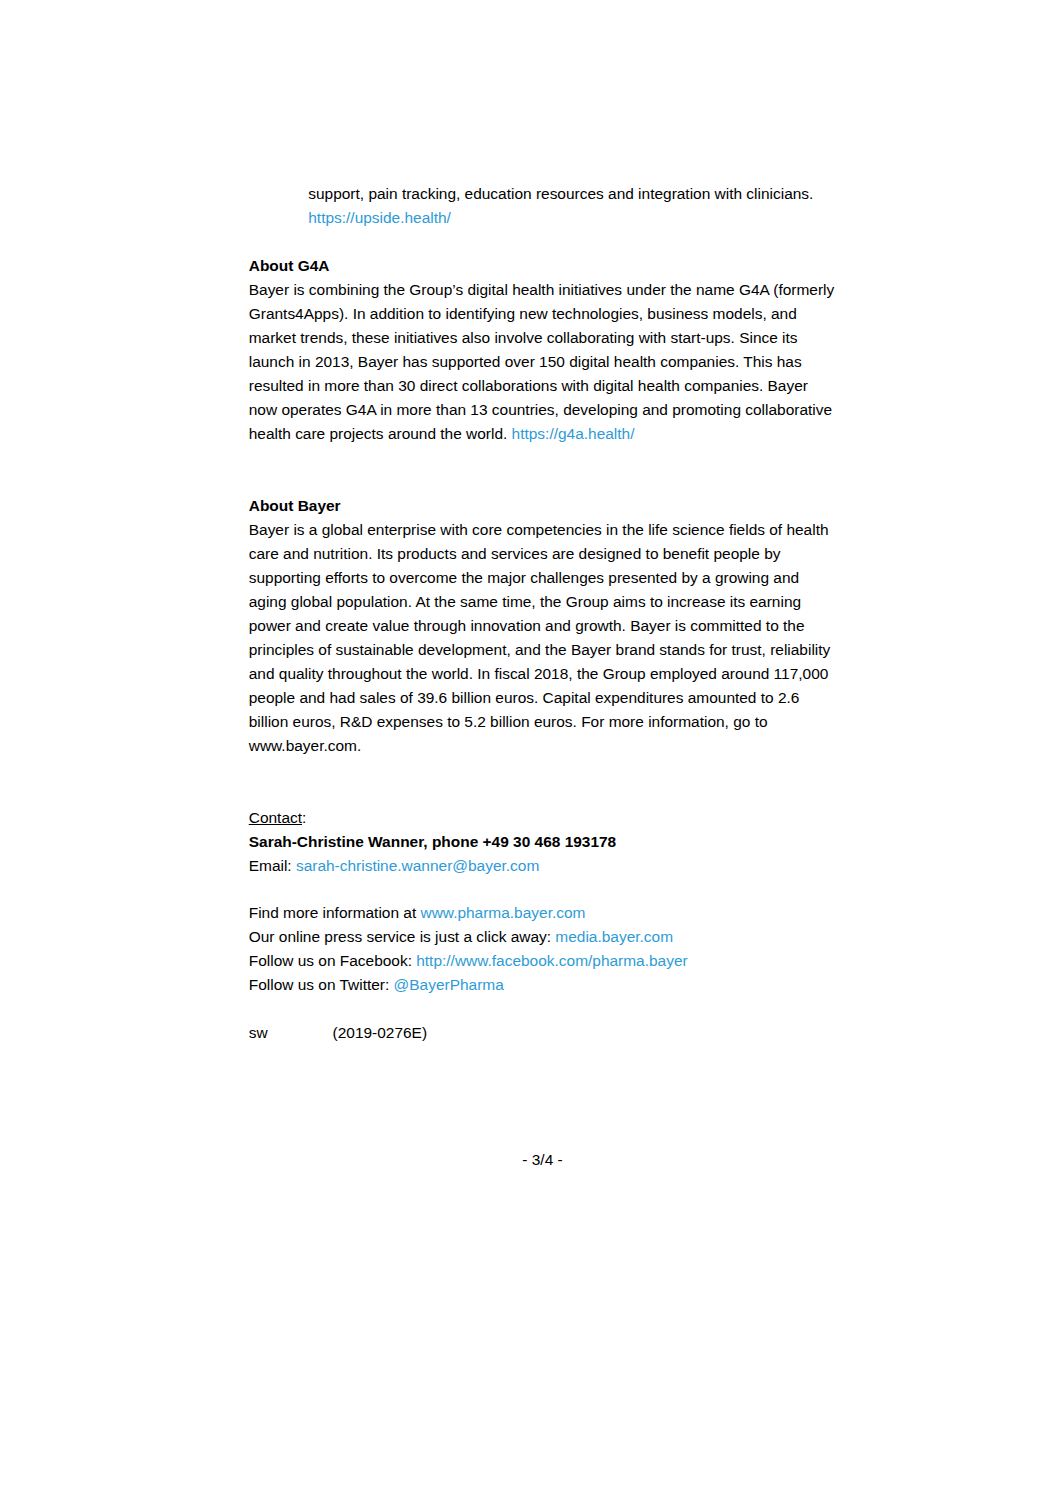support, pain tracking, education resources and integration with clinicians.
https://upside.health/
About G4A
Bayer is combining the Group’s digital health initiatives under the name G4A (formerly Grants4Apps). In addition to identifying new technologies, business models, and market trends, these initiatives also involve collaborating with start-ups. Since its launch in 2013, Bayer has supported over 150 digital health companies. This has resulted in more than 30 direct collaborations with digital health companies. Bayer now operates G4A in more than 13 countries, developing and promoting collaborative health care projects around the world. https://g4a.health/
About Bayer
Bayer is a global enterprise with core competencies in the life science fields of health care and nutrition. Its products and services are designed to benefit people by supporting efforts to overcome the major challenges presented by a growing and aging global population. At the same time, the Group aims to increase its earning power and create value through innovation and growth. Bayer is committed to the principles of sustainable development, and the Bayer brand stands for trust, reliability and quality throughout the world. In fiscal 2018, the Group employed around 117,000 people and had sales of 39.6 billion euros. Capital expenditures amounted to 2.6 billion euros, R&D expenses to 5.2 billion euros. For more information, go to www.bayer.com.
Contact:
Sarah-Christine Wanner, phone +49 30 468 193178
Email: sarah-christine.wanner@bayer.com
Find more information at www.pharma.bayer.com
Our online press service is just a click away: media.bayer.com
Follow us on Facebook: http://www.facebook.com/pharma.bayer
Follow us on Twitter: @BayerPharma
sw(2019-0276E)
- 3/4 -